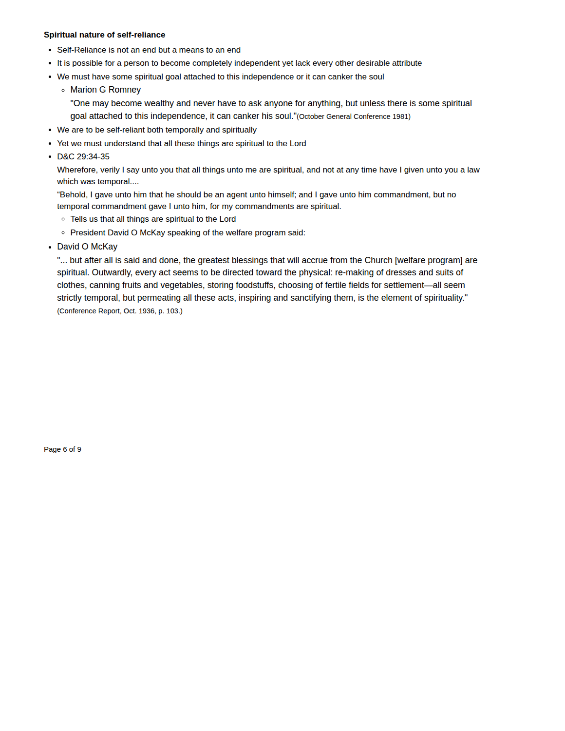Spiritual nature of self-reliance
Self-Reliance is not an end but a means to an end
It is possible for a person to become completely independent yet lack every other desirable attribute
We must have some spiritual goal attached to this independence or it can canker the soul
Marion G Romney "One may become wealthy and never have to ask anyone for anything, but unless there is some spiritual goal attached to this independence, it can canker his soul."(October General Conference 1981)
We are to be self-reliant both temporally and spiritually
Yet we must understand that all these things are spiritual to the Lord
D&C 29:34-35 Wherefore, verily I say unto you that all things unto me are spiritual, and not at any time have I given unto you a law which was temporal.... “Behold, I gave unto him that he should be an agent unto himself; and I gave unto him commandment, but no temporal commandment gave I unto him, for my commandments are spiritual.
Tells us that all things are spiritual to the Lord
President David O McKay speaking of the welfare program said:
David O McKay "... but after all is said and done, the greatest blessings that will accrue from the Church [welfare program] are spiritual. Outwardly, every act seems to be directed toward the physical: re-making of dresses and suits of clothes, canning fruits and vegetables, storing foodstuffs, choosing of fertile fields for settlement—all seem strictly temporal, but permeating all these acts, inspiring and sanctifying them, is the element of spirituality." (Conference Report, Oct. 1936, p. 103.)
Page 6 of 9